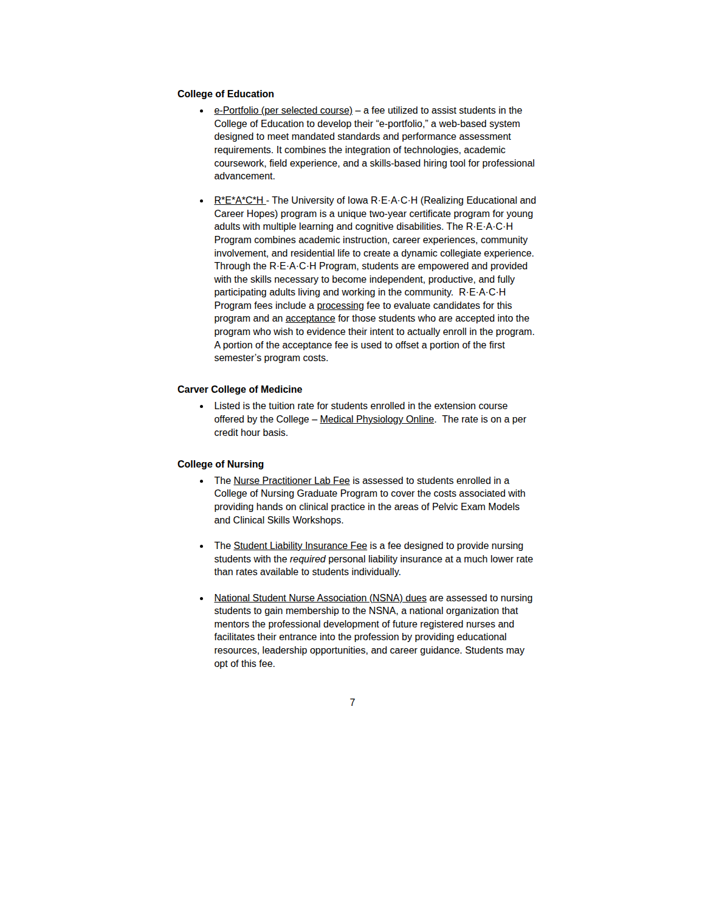College of Education
e-Portfolio (per selected course) – a fee utilized to assist students in the College of Education to develop their “e-portfolio,” a web-based system designed to meet mandated standards and performance assessment requirements. It combines the integration of technologies, academic coursework, field experience, and a skills-based hiring tool for professional advancement.
R*E*A*C*H - The University of Iowa R·E·A·C·H (Realizing Educational and Career Hopes) program is a unique two-year certificate program for young adults with multiple learning and cognitive disabilities. The R·E·A·C·H Program combines academic instruction, career experiences, community involvement, and residential life to create a dynamic collegiate experience. Through the R·E·A·C·H Program, students are empowered and provided with the skills necessary to become independent, productive, and fully participating adults living and working in the community. R·E·A·C·H Program fees include a processing fee to evaluate candidates for this program and an acceptance for those students who are accepted into the program who wish to evidence their intent to actually enroll in the program. A portion of the acceptance fee is used to offset a portion of the first semester’s program costs.
Carver College of Medicine
Listed is the tuition rate for students enrolled in the extension course offered by the College – Medical Physiology Online. The rate is on a per credit hour basis.
College of Nursing
The Nurse Practitioner Lab Fee is assessed to students enrolled in a College of Nursing Graduate Program to cover the costs associated with providing hands on clinical practice in the areas of Pelvic Exam Models and Clinical Skills Workshops.
The Student Liability Insurance Fee is a fee designed to provide nursing students with the required personal liability insurance at a much lower rate than rates available to students individually.
National Student Nurse Association (NSNA) dues are assessed to nursing students to gain membership to the NSNA, a national organization that mentors the professional development of future registered nurses and facilitates their entrance into the profession by providing educational resources, leadership opportunities, and career guidance. Students may opt of this fee.
7